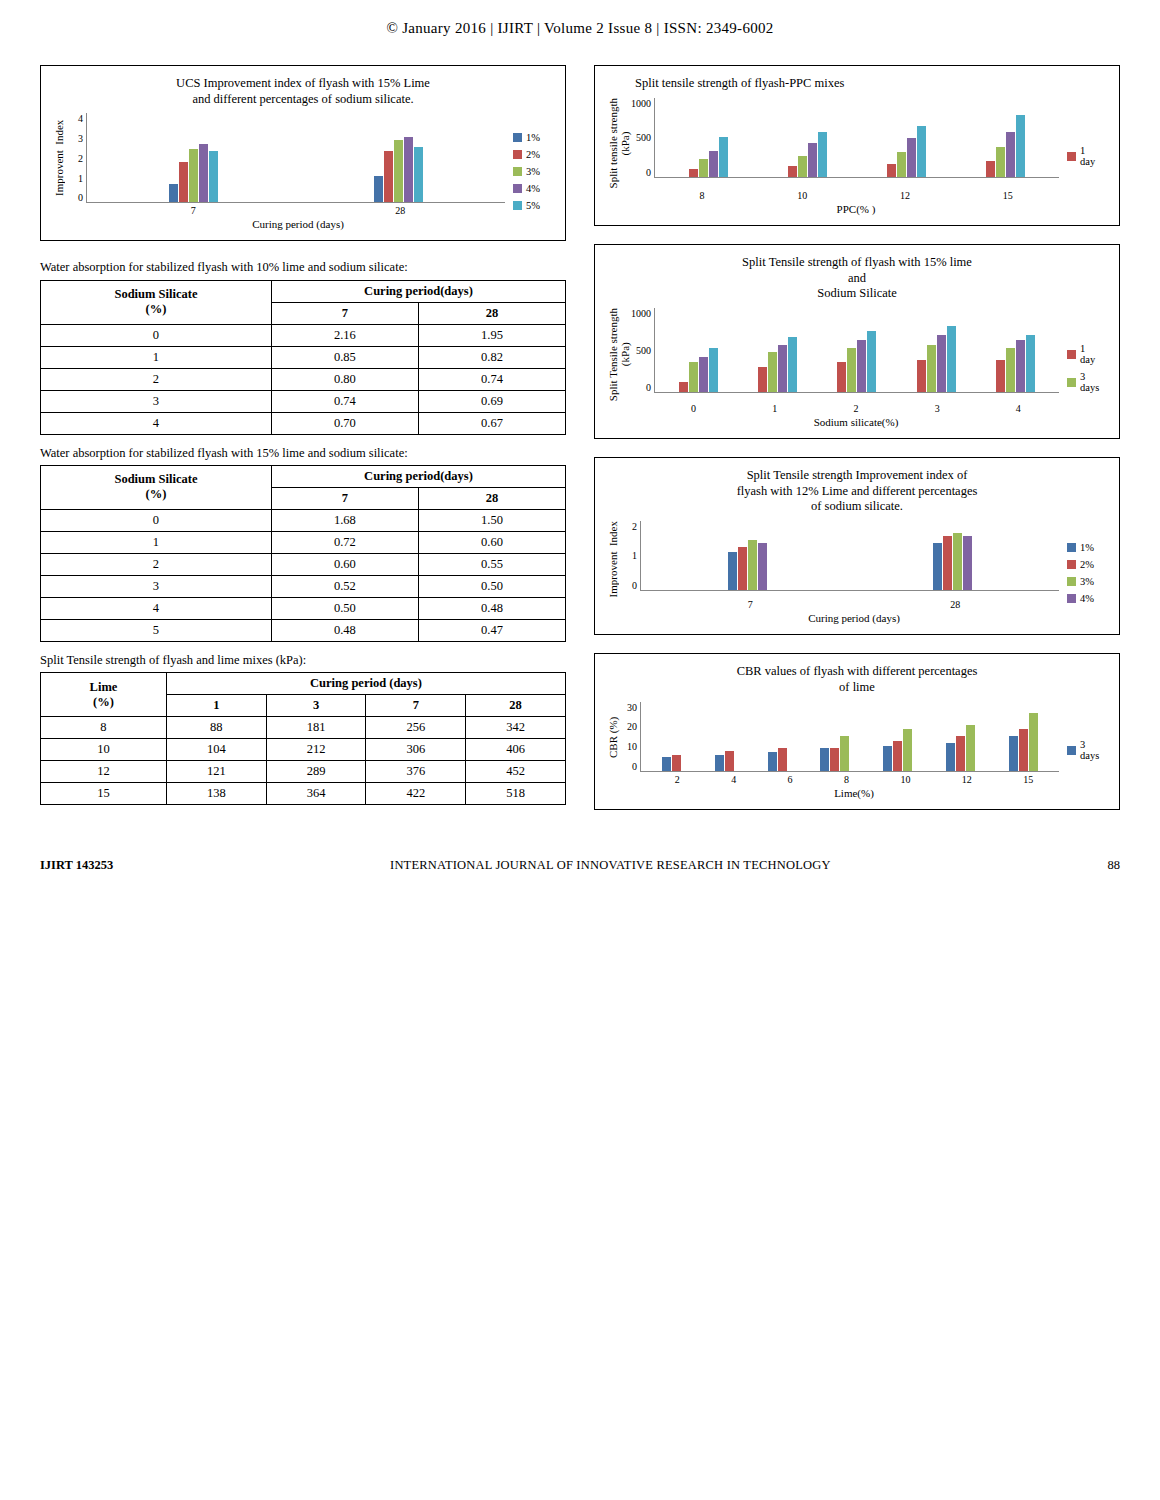© January 2016 | IJIRT | Volume 2 Issue 8 | ISSN: 2349-6002
UCS Improvement index of flyash with 15% Lime
and different percentages of sodium silicate.
Improvent Index
43210
728
Curing period (days)
1%
2%
3%
4%
5%
Water absorption for stabilized flyash with 10% lime and sodium silicate:
| Sodium Silicate (%) | Curing period(days) |
| --- | --- |
| 7 | 28 |
| 0 | 2.16 | 1.95 |
| 1 | 0.85 | 0.82 |
| 2 | 0.80 | 0.74 |
| 3 | 0.74 | 0.69 |
| 4 | 0.70 | 0.67 |
Water absorption for stabilized flyash with 15% lime and sodium silicate:
| Sodium Silicate (%) | Curing period(days) |
| --- | --- |
| 7 | 28 |
| 0 | 1.68 | 1.50 |
| 1 | 0.72 | 0.60 |
| 2 | 0.60 | 0.55 |
| 3 | 0.52 | 0.50 |
| 4 | 0.50 | 0.48 |
| 5 | 0.48 | 0.47 |
Split Tensile strength of flyash and lime mixes (kPa):
| Lime (%) | Curing period (days) |
| --- | --- |
| 1 | 3 | 7 | 28 |
| 8 | 88 | 181 | 256 | 342 |
| 10 | 104 | 212 | 306 | 406 |
| 12 | 121 | 289 | 376 | 452 |
| 15 | 138 | 364 | 422 | 518 |
Split tensile strength of flyash-PPC mixes
Split tensile strength
(kPa)
10005000
8101215
PPC(% )
1
day
Split Tensile strength of flyash with 15% lime
and
Sodium Silicate
Split Tensile strength
(kPa)
10005000
01234
Sodium silicate(%)
1
day
3
days
Split Tensile strength Improvement index of
flyash with 12% Lime and different percentages
of sodium silicate.
Improvent Index
210
728
Curing period (days)
1%
2%
3%
4%
CBR values of flyash with different percentages
of lime
CBR (%)
3020100
2468101215
Lime(%)
3
days
IJIRT 143253
INTERNATIONAL JOURNAL OF INNOVATIVE RESEARCH IN TECHNOLOGY
88